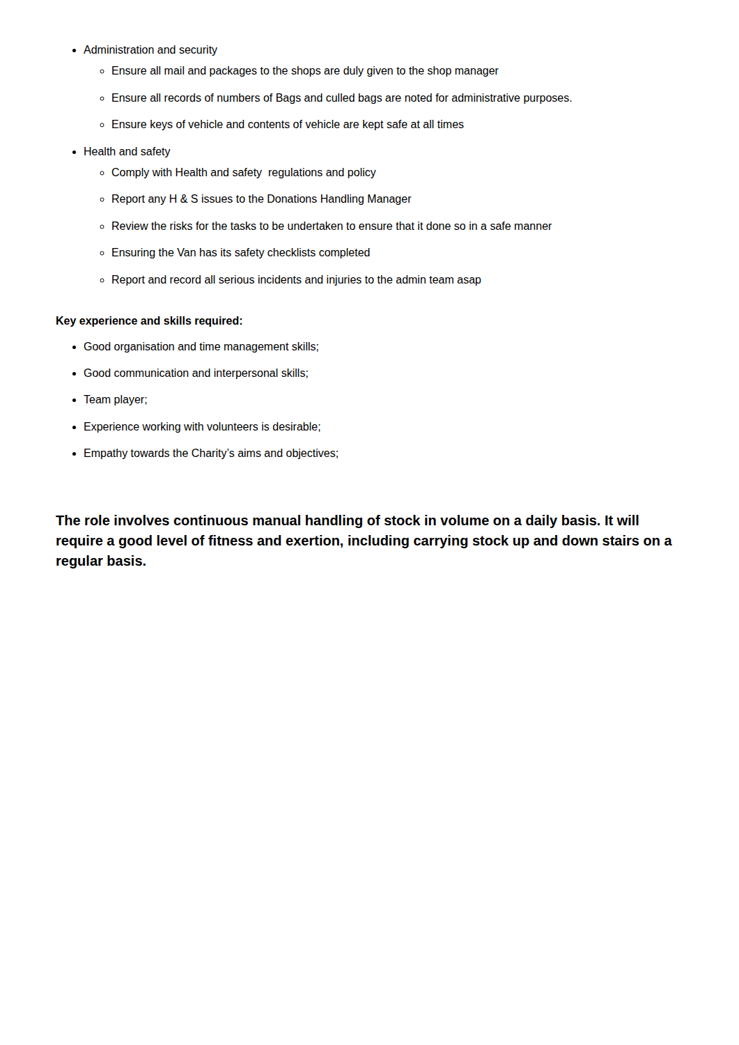Administration and security
Ensure all mail and packages to the shops are duly given to the shop manager
Ensure all records of numbers of Bags and culled bags are noted for administrative purposes.
Ensure keys of vehicle and contents of vehicle are kept safe at all times
Health and safety
Comply with Health and safety regulations and policy
Report any H & S issues to the Donations Handling Manager
Review the risks for the tasks to be undertaken to ensure that it done so in a safe manner
Ensuring the Van has its safety checklists completed
Report and record all serious incidents and injuries to the admin team asap
Key experience and skills required:
Good organisation and time management skills;
Good communication and interpersonal skills;
Team player;
Experience working with volunteers is desirable;
Empathy towards the Charity’s aims and objectives;
The role involves continuous manual handling of stock in volume on a daily basis. It will require a good level of fitness and exertion, including carrying stock up and down stairs on a regular basis.